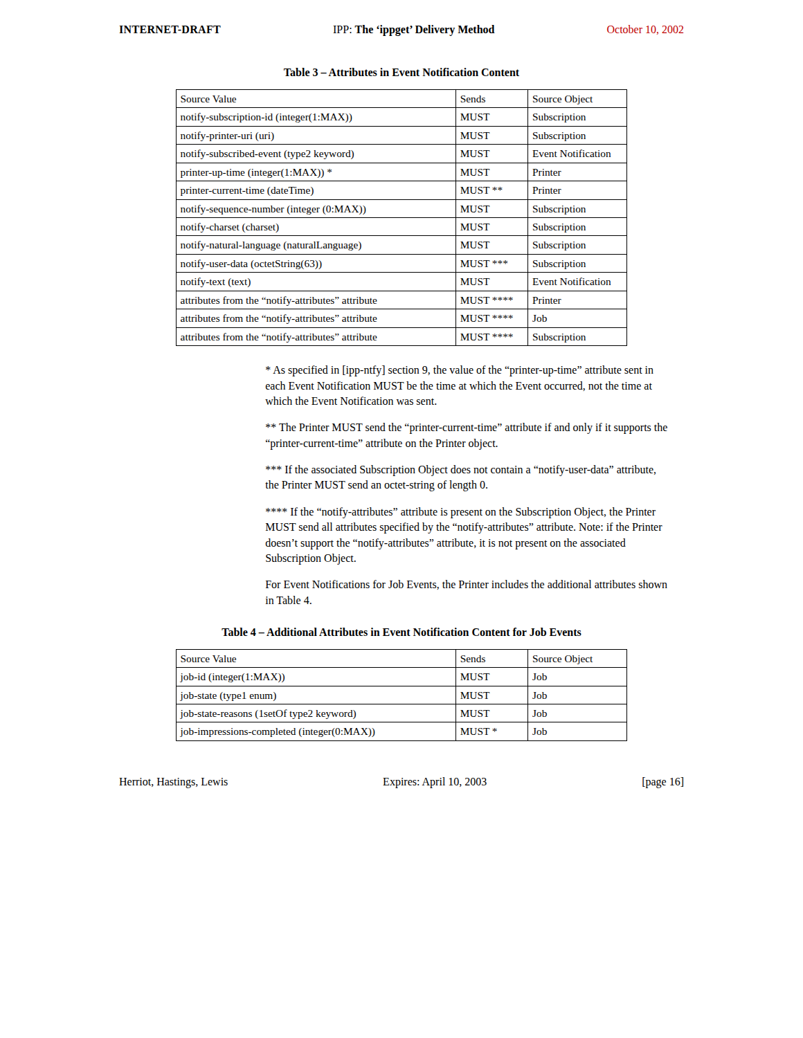INTERNET-DRAFT
IPP: The ‘ippget’ Delivery Method
October 10, 2002
Table 3 – Attributes in Event Notification Content
| Source Value | Sends | Source Object |
| --- | --- | --- |
| notify-subscription-id (integer(1:MAX)) | MUST | Subscription |
| notify-printer-uri (uri) | MUST | Subscription |
| notify-subscribed-event (type2 keyword) | MUST | Event Notification |
| printer-up-time (integer(1:MAX)) * | MUST | Printer |
| printer-current-time (dateTime) | MUST ** | Printer |
| notify-sequence-number (integer (0:MAX)) | MUST | Subscription |
| notify-charset (charset) | MUST | Subscription |
| notify-natural-language (naturalLanguage) | MUST | Subscription |
| notify-user-data (octetString(63)) | MUST *** | Subscription |
| notify-text (text) | MUST | Event Notification |
| attributes from the “notify-attributes” attribute | MUST **** | Printer |
| attributes from the “notify-attributes” attribute | MUST **** | Job |
| attributes from the “notify-attributes” attribute | MUST **** | Subscription |
* As specified in [ipp-ntfy] section 9, the value of the “printer-up-time” attribute sent in each Event Notification MUST be the time at which the Event occurred, not the time at which the Event Notification was sent.
** The Printer MUST send the “printer-current-time” attribute if and only if it supports the “printer-current-time” attribute on the Printer object.
*** If the associated Subscription Object does not contain a “notify-user-data” attribute, the Printer MUST send an octet-string of length 0.
**** If the “notify-attributes” attribute is present on the Subscription Object, the Printer MUST send all attributes specified by the “notify-attributes” attribute. Note: if the Printer doesn’t support the “notify-attributes” attribute, it is not present on the associated Subscription Object.
For Event Notifications for Job Events, the Printer includes the additional attributes shown in Table 4.
Table 4 – Additional Attributes in Event Notification Content for Job Events
| Source Value | Sends | Source Object |
| --- | --- | --- |
| job-id (integer(1:MAX)) | MUST | Job |
| job-state (type1 enum) | MUST | Job |
| job-state-reasons (1setOf type2 keyword) | MUST | Job |
| job-impressions-completed (integer(0:MAX)) | MUST * | Job |
Herriot, Hastings, Lewis
Expires: April 10, 2003
[page 16]